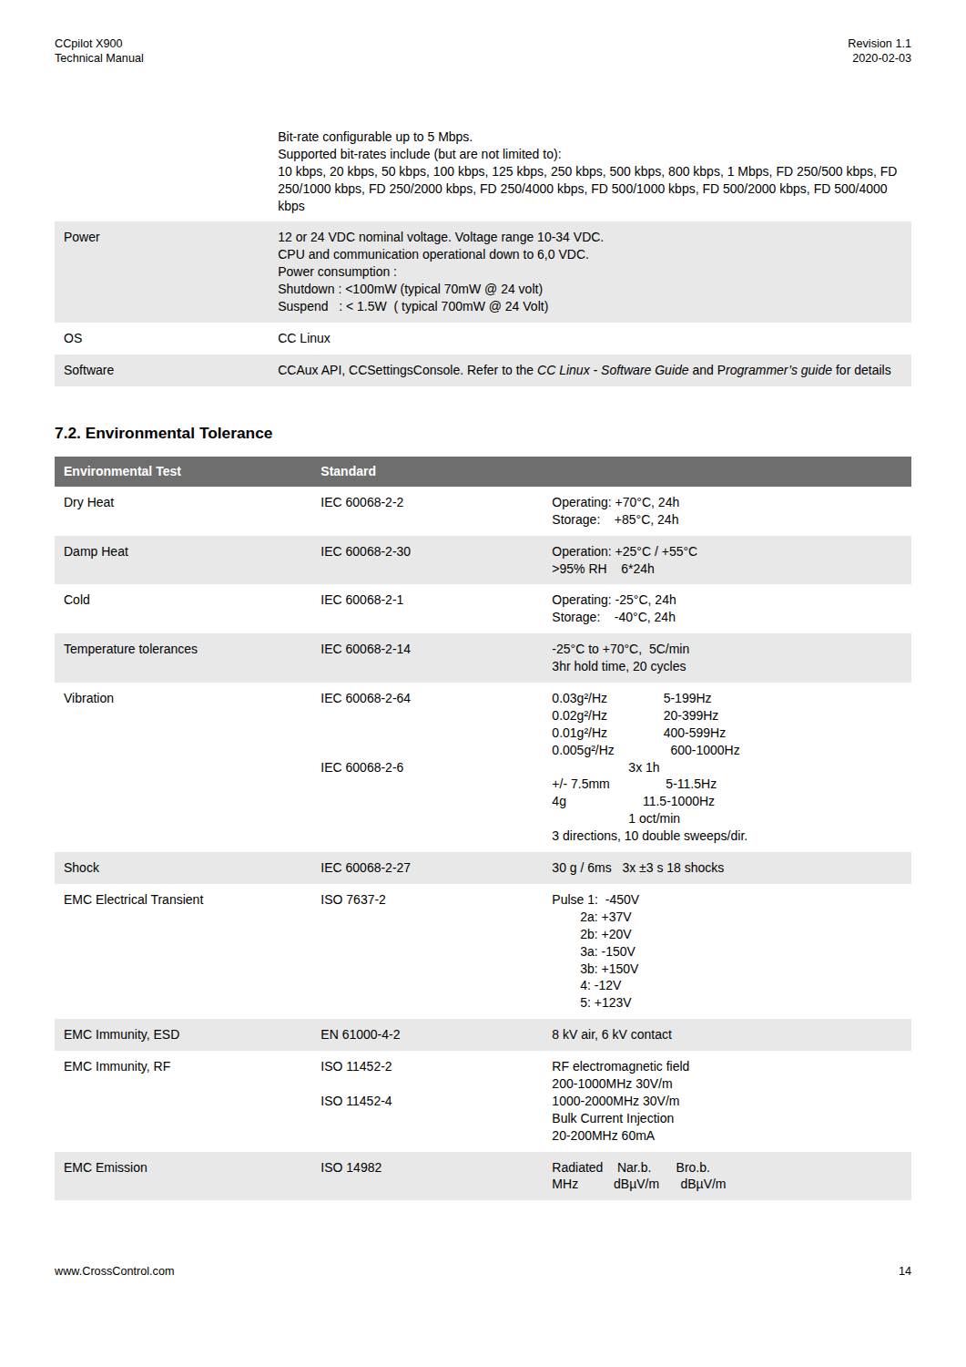CCpilot X900
Technical Manual
Revision 1.1
2020-02-03
| | Bit-rate configurable up to 5 Mbps. Supported bit-rates include (but are not limited to): 10 kbps, 20 kbps, 50 kbps, 100 kbps, 125 kbps, 250 kbps, 500 kbps, 800 kbps, 1 Mbps, FD 250/500 kbps, FD 250/1000 kbps, FD 250/2000 kbps, FD 250/4000 kbps, FD 500/1000 kbps, FD 500/2000 kbps, FD 500/4000 kbps |
| Power | 12 or 24 VDC nominal voltage. Voltage range 10-34 VDC. CPU and communication operational down to 6,0 VDC. Power consumption : Shutdown : <100mW (typical 70mW @ 24 volt) Suspend : < 1.5W ( typical 700mW @ 24 Volt) |
| OS | CC Linux |
| Software | CCAux API, CCSettingsConsole. Refer to the CC Linux - Software Guide and P rogrammer’s guide for details |
7.2. Environmental Tolerance
| Environmental Test | Standard | |
| --- | --- | --- |
| Dry Heat | IEC 60068-2-2 | Operating: +70°C, 24h Storage: +85°C, 24h |
| Damp Heat | IEC 60068-2-30 | Operation: +25°C / +55°C >95% RH 6*24h |
| Cold | IEC 60068-2-1 | Operating: -25°C, 24h Storage: -40°C, 24h |
| Temperature tolerances | IEC 60068-2-14 | -25°C to +70°C, 5C/min 3hr hold time, 20 cycles |
| Vibration | IEC 60068-2-64 IEC 60068-2-6 | 0.03g²/Hz 5-199Hz 0.02g²/Hz 20-399Hz 0.01g²/Hz 400-599Hz 0.005g²/Hz 600-1000Hz 3x 1h +/- 7.5mm 5-11.5Hz 4g 11.5-1000Hz 1 oct/min 3 directions, 10 double sweeps/dir. |
| Shock | IEC 60068-2-27 | 30 g / 6ms 3x ±3 s 18 shocks |
| EMC Electrical Transient | ISO 7637-2 | Pulse 1: -450V 2a: +37V 2b: +20V 3a: -150V 3b: +150V 4: -12V 5: +123V |
| EMC Immunity, ESD | EN 61000-4-2 | 8 kV air, 6 kV contact |
| EMC Immunity, RF | ISO 11452-2 ISO 11452-4 | RF electromagnetic field 200-1000MHz 30V/m 1000-2000MHz 30V/m Bulk Current Injection 20-200MHz 60mA |
| EMC Emission | ISO 14982 | Radiated Nar.b. Bro.b. MHz dBµV/m dBµV/m |
www.CrossControl.com
14